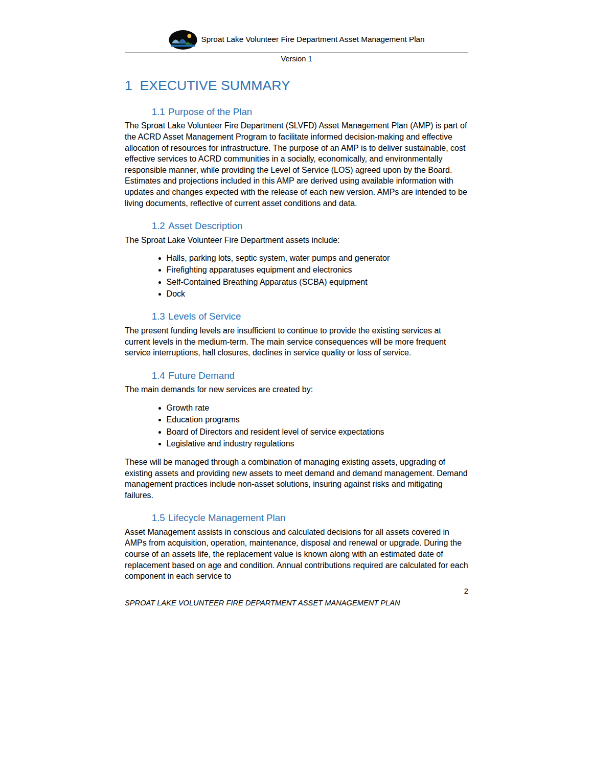Sproat Lake Volunteer Fire Department Asset Management Plan
Version 1
1 EXECUTIVE SUMMARY
1.1 Purpose of the Plan
The Sproat Lake Volunteer Fire Department (SLVFD) Asset Management Plan (AMP) is part of the ACRD Asset Management Program to facilitate informed decision-making and effective allocation of resources for infrastructure. The purpose of an AMP is to deliver sustainable, cost effective services to ACRD communities in a socially, economically, and environmentally responsible manner, while providing the Level of Service (LOS) agreed upon by the Board. Estimates and projections included in this AMP are derived using available information with updates and changes expected with the release of each new version. AMPs are intended to be living documents, reflective of current asset conditions and data.
1.2 Asset Description
The Sproat Lake Volunteer Fire Department assets include:
Halls, parking lots, septic system, water pumps and generator
Firefighting apparatuses equipment and electronics
Self-Contained Breathing Apparatus (SCBA) equipment
Dock
1.3 Levels of Service
The present funding levels are insufficient to continue to provide the existing services at current levels in the medium-term. The main service consequences will be more frequent service interruptions, hall closures, declines in service quality or loss of service.
1.4 Future Demand
The main demands for new services are created by:
Growth rate
Education programs
Board of Directors and resident level of service expectations
Legislative and industry regulations
These will be managed through a combination of managing existing assets, upgrading of existing assets and providing new assets to meet demand and demand management. Demand management practices include non-asset solutions, insuring against risks and mitigating failures.
1.5 Lifecycle Management Plan
Asset Management assists in conscious and calculated decisions for all assets covered in AMPs from acquisition, operation, maintenance, disposal and renewal or upgrade. During the course of an assets life, the replacement value is known along with an estimated date of replacement based on age and condition. Annual contributions required are calculated for each component in each service to
2 SPROAT LAKE VOLUNTEER FIRE DEPARTMENT ASSET MANAGEMENT PLAN